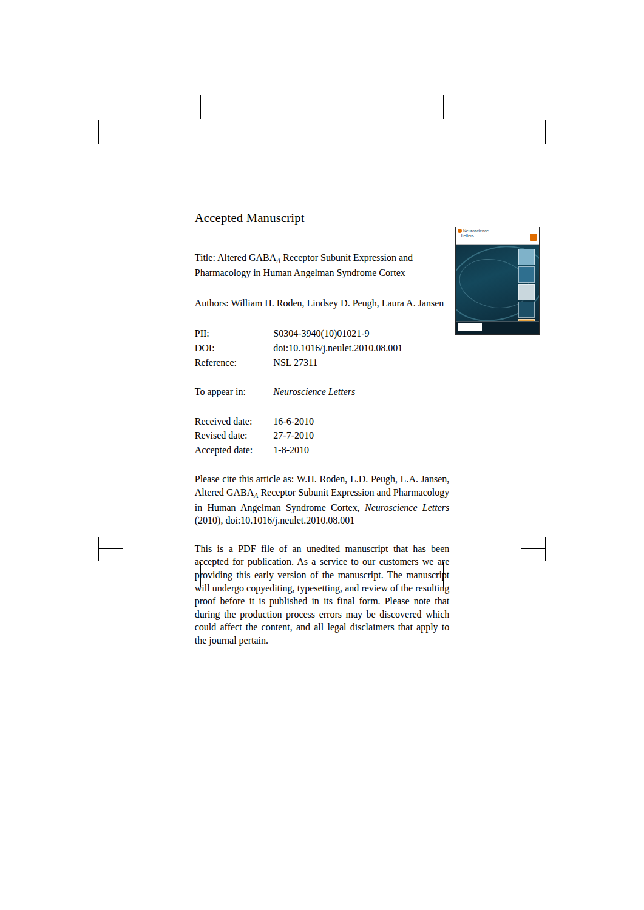Accepted Manuscript
Neuroscience
Letters
Title: Altered GABAA Receptor Subunit Expression and Pharmacology in Human Angelman Syndrome Cortex
Authors: William H. Roden, Lindsey D. Peugh, Laura A. Jansen
| PII: | S0304-3940(10)01021-9 |
| DOI: | doi:10.1016/j.neulet.2010.08.001 |
| Reference: | NSL 27311 |
| To appear in: | Neuroscience Letters |
| Received date: | 16-6-2010 |
| Revised date: | 27-7-2010 |
| Accepted date: | 1-8-2010 |
Please cite this article as: W.H. Roden, L.D. Peugh, L.A. Jansen, Altered GABAA Receptor Subunit Expression and Pharmacology in Human Angelman Syndrome Cortex, Neuroscience Letters (2010), doi:10.1016/j.neulet.2010.08.001
This is a PDF file of an unedited manuscript that has been accepted for publication. As a service to our customers we are providing this early version of the manuscript. The manuscript will undergo copyediting, typesetting, and review of the resulting proof before it is published in its final form. Please note that during the production process errors may be discovered which could affect the content, and all legal disclaimers that apply to the journal pertain.